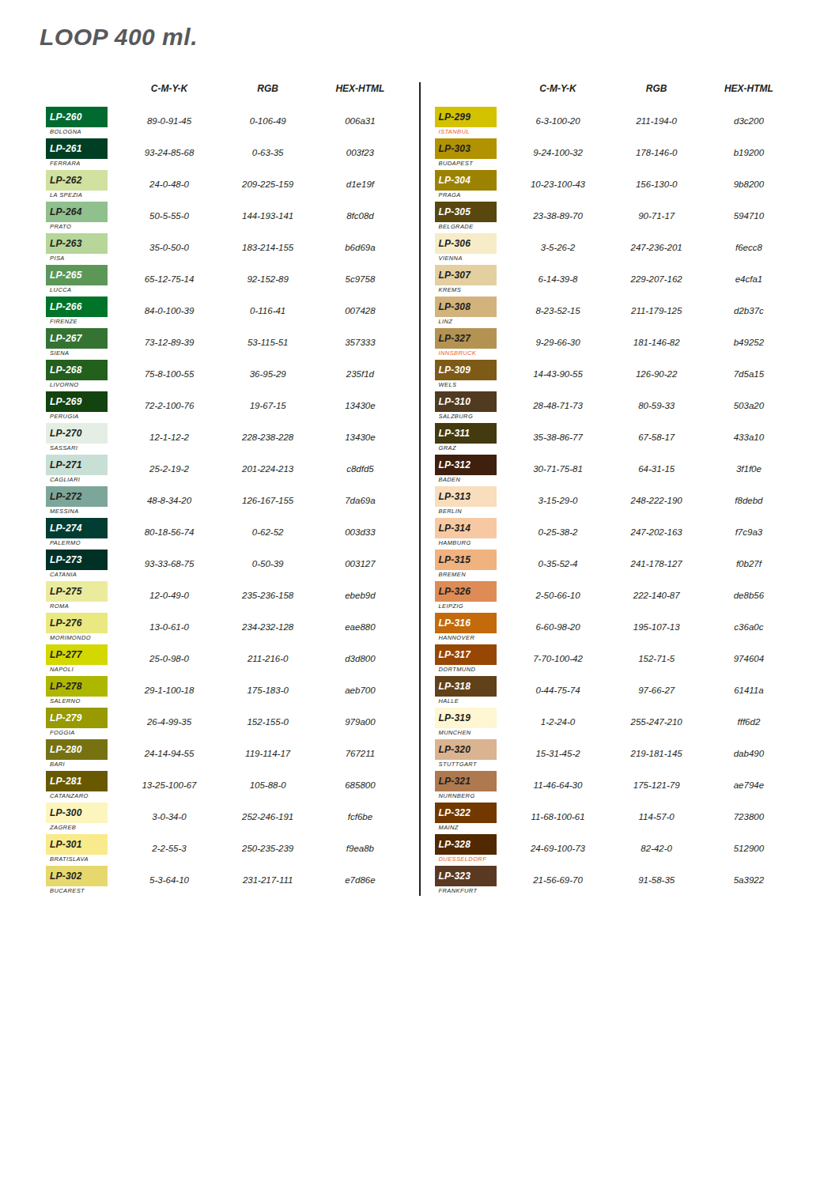LOOP 400 ml.
| | C-M-Y-K | RGB | HEX-HTML |
| --- | --- | --- | --- |
| LP-260 BOLOGNA | 89-0-91-45 | 0-106-49 | 006a31 |
| LP-261 FERRARA | 93-24-85-68 | 0-63-35 | 003f23 |
| LP-262 LA SPEZIA | 24-0-48-0 | 209-225-159 | d1e19f |
| LP-264 PRATO | 50-5-55-0 | 144-193-141 | 8fc08d |
| LP-263 PISA | 35-0-50-0 | 183-214-155 | b6d69a |
| LP-265 LUCCA | 65-12-75-14 | 92-152-89 | 5c9758 |
| LP-266 FIRENZE | 84-0-100-39 | 0-116-41 | 007428 |
| LP-267 SIENA | 73-12-89-39 | 53-115-51 | 357333 |
| LP-268 LIVORNO | 75-8-100-55 | 36-95-29 | 235f1d |
| LP-269 PERUGIA | 72-2-100-76 | 19-67-15 | 13430e |
| LP-270 SASSARI | 12-1-12-2 | 228-238-228 | 13430e |
| LP-271 CAGLIARI | 25-2-19-2 | 201-224-213 | c8dfd5 |
| LP-272 MESSINA | 48-8-34-20 | 126-167-155 | 7da69a |
| LP-274 PALERMO | 80-18-56-74 | 0-62-52 | 003d33 |
| LP-273 CATANIA | 93-33-68-75 | 0-50-39 | 003127 |
| LP-275 ROMA | 12-0-49-0 | 235-236-158 | ebeb9d |
| LP-276 MORIMONDO | 13-0-61-0 | 234-232-128 | eae880 |
| LP-277 NAPOLI | 25-0-98-0 | 211-216-0 | d3d800 |
| LP-278 SALERNO | 29-1-100-18 | 175-183-0 | aeb700 |
| LP-279 FOGGIA | 26-4-99-35 | 152-155-0 | 979a00 |
| LP-280 BARI | 24-14-94-55 | 119-114-17 | 767211 |
| LP-281 CATANZARO | 13-25-100-67 | 105-88-0 | 685800 |
| LP-300 ZAGREB | 3-0-34-0 | 252-246-191 | fcf6be |
| LP-301 BRATISLAVA | 2-2-55-3 | 250-235-239 | f9ea8b |
| LP-302 BUCAREST | 5-3-64-10 | 231-217-111 | e7d86e |
| | C-M-Y-K | RGB | HEX-HTML |
| --- | --- | --- | --- |
| LP-299 ISTANBUL | 6-3-100-20 | 211-194-0 | d3c200 |
| LP-303 BUDAPEST | 9-24-100-32 | 178-146-0 | b19200 |
| LP-304 PRAGA | 10-23-100-43 | 156-130-0 | 9b8200 |
| LP-305 BELGRADE | 23-38-89-70 | 90-71-17 | 594710 |
| LP-306 VIENNA | 3-5-26-2 | 247-236-201 | f6ecc8 |
| LP-307 KREMS | 6-14-39-8 | 229-207-162 | e4cfa1 |
| LP-308 LINZ | 8-23-52-15 | 211-179-125 | d2b37c |
| LP-327 INNSBRUCK | 9-29-66-30 | 181-146-82 | b49252 |
| LP-309 WELS | 14-43-90-55 | 126-90-22 | 7d5a15 |
| LP-310 SALZBURG | 28-48-71-73 | 80-59-33 | 503a20 |
| LP-311 GRAZ | 35-38-86-77 | 67-58-17 | 433a10 |
| LP-312 BADEN | 30-71-75-81 | 64-31-15 | 3f1f0e |
| LP-313 BERLIN | 3-15-29-0 | 248-222-190 | f8debd |
| LP-314 HAMBURG | 0-25-38-2 | 247-202-163 | f7c9a3 |
| LP-315 BREMEN | 0-35-52-4 | 241-178-127 | f0b27f |
| LP-326 LEIPZIG | 2-50-66-10 | 222-140-87 | de8b56 |
| LP-316 HANNOVER | 6-60-98-20 | 195-107-13 | c36a0c |
| LP-317 DORTMUND | 7-70-100-42 | 152-71-5 | 974604 |
| LP-318 HALLE | 0-44-75-74 | 97-66-27 | 61411a |
| LP-319 MUNCHEN | 1-2-24-0 | 255-247-210 | fff6d2 |
| LP-320 STUTTGART | 15-31-45-2 | 219-181-145 | dab490 |
| LP-321 NURNBERG | 11-46-64-30 | 175-121-79 | ae794e |
| LP-322 MAINZ | 11-68-100-61 | 114-57-0 | 723800 |
| LP-328 DUESSELDORF | 24-69-100-73 | 82-42-0 | 512900 |
| LP-323 FRANKFURT | 21-56-69-70 | 91-58-35 | 5a3922 |